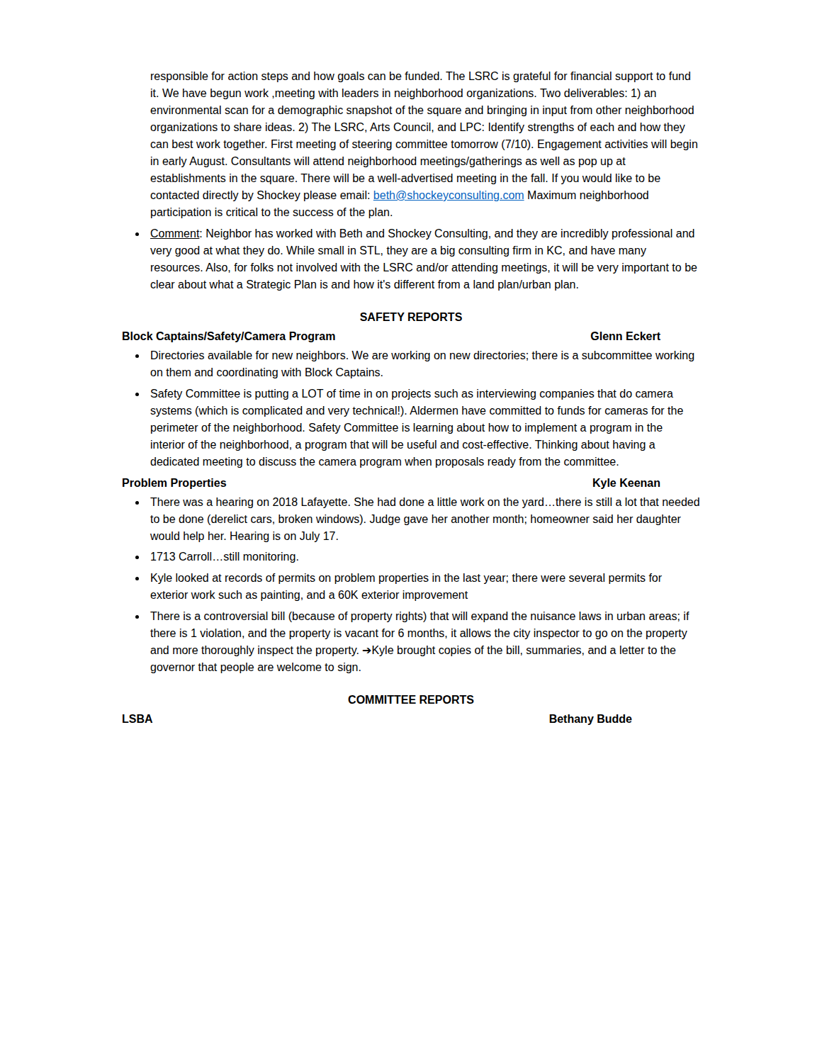responsible for action steps and how goals can be funded. The LSRC is grateful for financial support to fund it. We have begun work ,meeting with leaders in neighborhood organizations. Two deliverables: 1) an environmental scan for a demographic snapshot of the square and bringing in input from other neighborhood organizations to share ideas. 2) The LSRC, Arts Council, and LPC: Identify strengths of each and how they can best work together. First meeting of steering committee tomorrow (7/10). Engagement activities will begin in early August. Consultants will attend neighborhood meetings/gatherings as well as pop up at establishments in the square. There will be a well-advertised meeting in the fall. If you would like to be contacted directly by Shockey please email: beth@shockeyconsulting.com Maximum neighborhood participation is critical to the success of the plan.
Comment: Neighbor has worked with Beth and Shockey Consulting, and they are incredibly professional and very good at what they do. While small in STL, they are a big consulting firm in KC, and have many resources. Also, for folks not involved with the LSRC and/or attending meetings, it will be very important to be clear about what a Strategic Plan is and how it's different from a land plan/urban plan.
SAFETY REPORTS
Block Captains/Safety/Camera Program Glenn Eckert
Directories available for new neighbors. We are working on new directories; there is a subcommittee working on them and coordinating with Block Captains.
Safety Committee is putting a LOT of time in on projects such as interviewing companies that do camera systems (which is complicated and very technical!). Aldermen have committed to funds for cameras for the perimeter of the neighborhood. Safety Committee is learning about how to implement a program in the interior of the neighborhood, a program that will be useful and cost-effective. Thinking about having a dedicated meeting to discuss the camera program when proposals ready from the committee.
Problem Properties Kyle Keenan
There was a hearing on 2018 Lafayette. She had done a little work on the yard…there is still a lot that needed to be done (derelict cars, broken windows). Judge gave her another month; homeowner said her daughter would help her. Hearing is on July 17.
1713 Carroll…still monitoring.
Kyle looked at records of permits on problem properties in the last year; there were several permits for exterior work such as painting, and a 60K exterior improvement
There is a controversial bill (because of property rights) that will expand the nuisance laws in urban areas; if there is 1 violation, and the property is vacant for 6 months, it allows the city inspector to go on the property and more thoroughly inspect the property. ➔Kyle brought copies of the bill, summaries, and a letter to the governor that people are welcome to sign.
COMMITTEE REPORTS
LSBA Bethany Budde